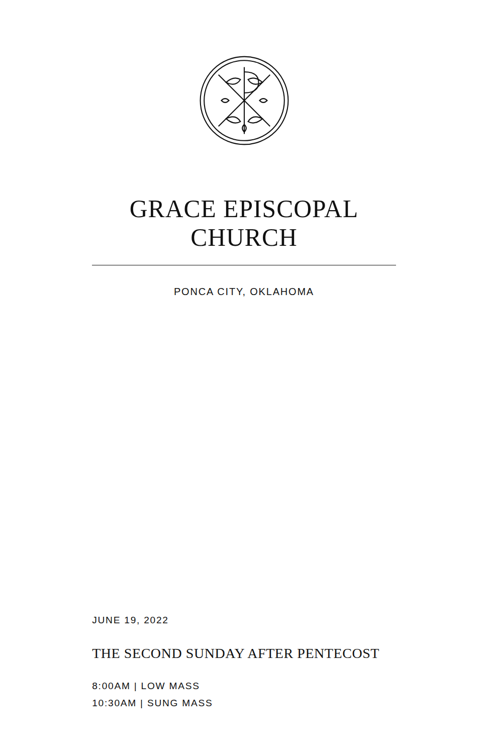Grace Episcopal Church
Ponca City, Oklahoma
June 19, 2022
The Second Sunday after Pentecost
8:00am | Low Mass
10:30am | Sung Mass